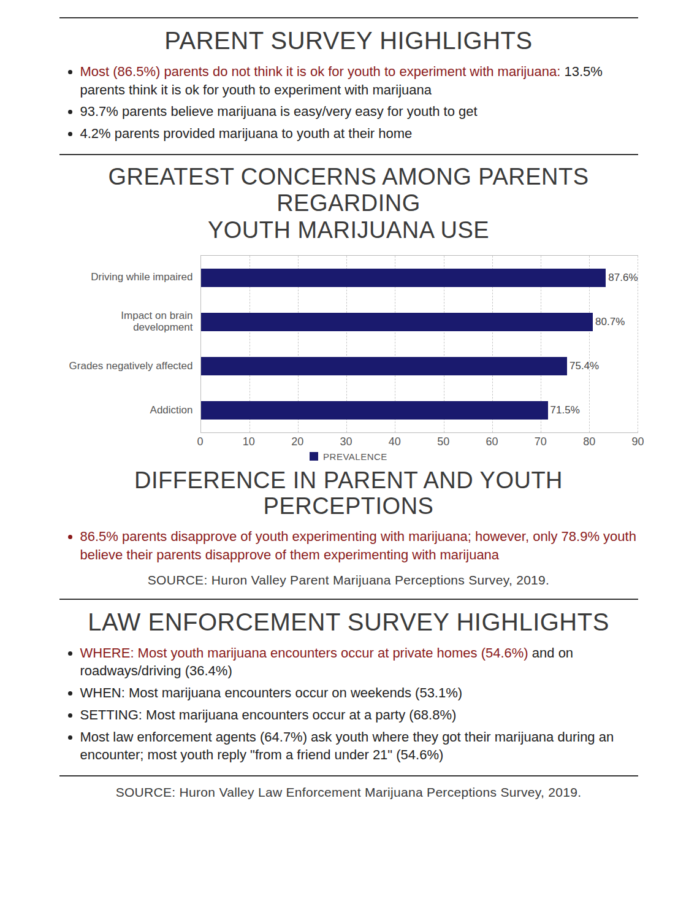PARENT SURVEY HIGHLIGHTS
Most (86.5%) parents do not think it is ok for youth to experiment with marijuana: 13.5% parents think it is ok for youth to experiment with marijuana
93.7% parents believe marijuana is easy/very easy for youth to get
4.2% parents provided marijuana to youth at their home
GREATEST CONCERNS AMONG PARENTS REGARDING
YOUTH MARIJUANA USE
Driving while impaired
Impact on brain development
Grades negatively affected
Addiction
87.6%
80.7%
75.4%
71.5%
0 10 20 30 40 50 60 70 80 90
PREVALENCE
DIFFERENCE IN PARENT AND YOUTH PERCEPTIONS
86.5% parents disapprove of youth experimenting with marijuana; however, only 78.9% youth believe their parents disapprove of them experimenting with marijuana
SOURCE: Huron Valley Parent Marijuana Perceptions Survey, 2019.
LAW ENFORCEMENT SURVEY HIGHLIGHTS
WHERE: Most youth marijuana encounters occur at private homes (54.6%) and on roadways/driving (36.4%)
WHEN: Most marijuana encounters occur on weekends (53.1%)
SETTING: Most marijuana encounters occur at a party (68.8%)
Most law enforcement agents (64.7%) ask youth where they got their marijuana during an encounter; most youth reply "from a friend under 21" (54.6%)
SOURCE: Huron Valley Law Enforcement Marijuana Perceptions Survey, 2019.